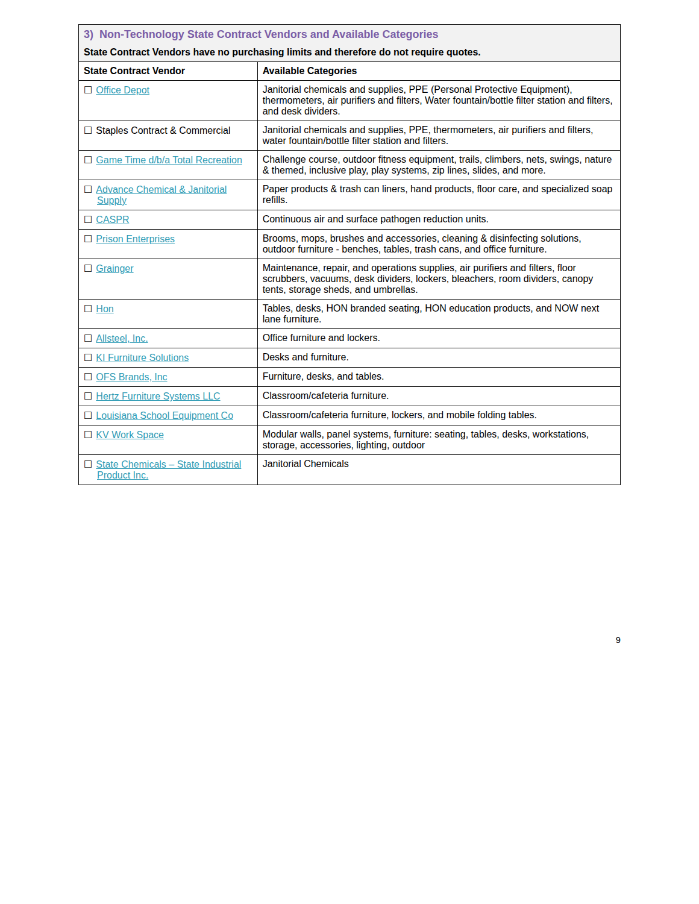| 3) Non-Technology State Contract Vendors and Available Categories State Contract Vendors have no purchasing limits and therefore do not require quotes. |
| State Contract Vendor | Available Categories |
| ☐ Office Depot | Janitorial chemicals and supplies, PPE (Personal Protective Equipment), thermometers, air purifiers and filters, Water fountain/bottle filter station and filters, and desk dividers. |
| ☐ Staples Contract & Commercial | Janitorial chemicals and supplies, PPE, thermometers, air purifiers and filters, water fountain/bottle filter station and filters. |
| ☐ Game Time d/b/a Total Recreation | Challenge course, outdoor fitness equipment, trails, climbers, nets, swings, nature & themed, inclusive play, play systems, zip lines, slides, and more. |
| ☐ Advance Chemical & Janitorial Supply | Paper products & trash can liners, hand products, floor care, and specialized soap refills. |
| ☐ CASPR | Continuous air and surface pathogen reduction units. |
| ☐ Prison Enterprises | Brooms, mops, brushes and accessories, cleaning & disinfecting solutions, outdoor furniture - benches, tables, trash cans, and office furniture. |
| ☐ Grainger | Maintenance, repair, and operations supplies, air purifiers and filters, floor scrubbers, vacuums, desk dividers, lockers, bleachers, room dividers, canopy tents, storage sheds, and umbrellas. |
| ☐ Hon | Tables, desks, HON branded seating, HON education products, and NOW next lane furniture. |
| ☐ Allsteel, Inc. | Office furniture and lockers. |
| ☐ KI Furniture Solutions | Desks and furniture. |
| ☐ OFS Brands, Inc | Furniture, desks, and tables. |
| ☐ Hertz Furniture Systems LLC | Classroom/cafeteria furniture. |
| ☐ Louisiana School Equipment Co | Classroom/cafeteria furniture, lockers, and mobile folding tables. |
| ☐ KV Work Space | Modular walls, panel systems, furniture: seating, tables, desks, workstations, storage, accessories, lighting, outdoor |
| ☐ State Chemicals – State Industrial Product Inc. | Janitorial Chemicals |
9